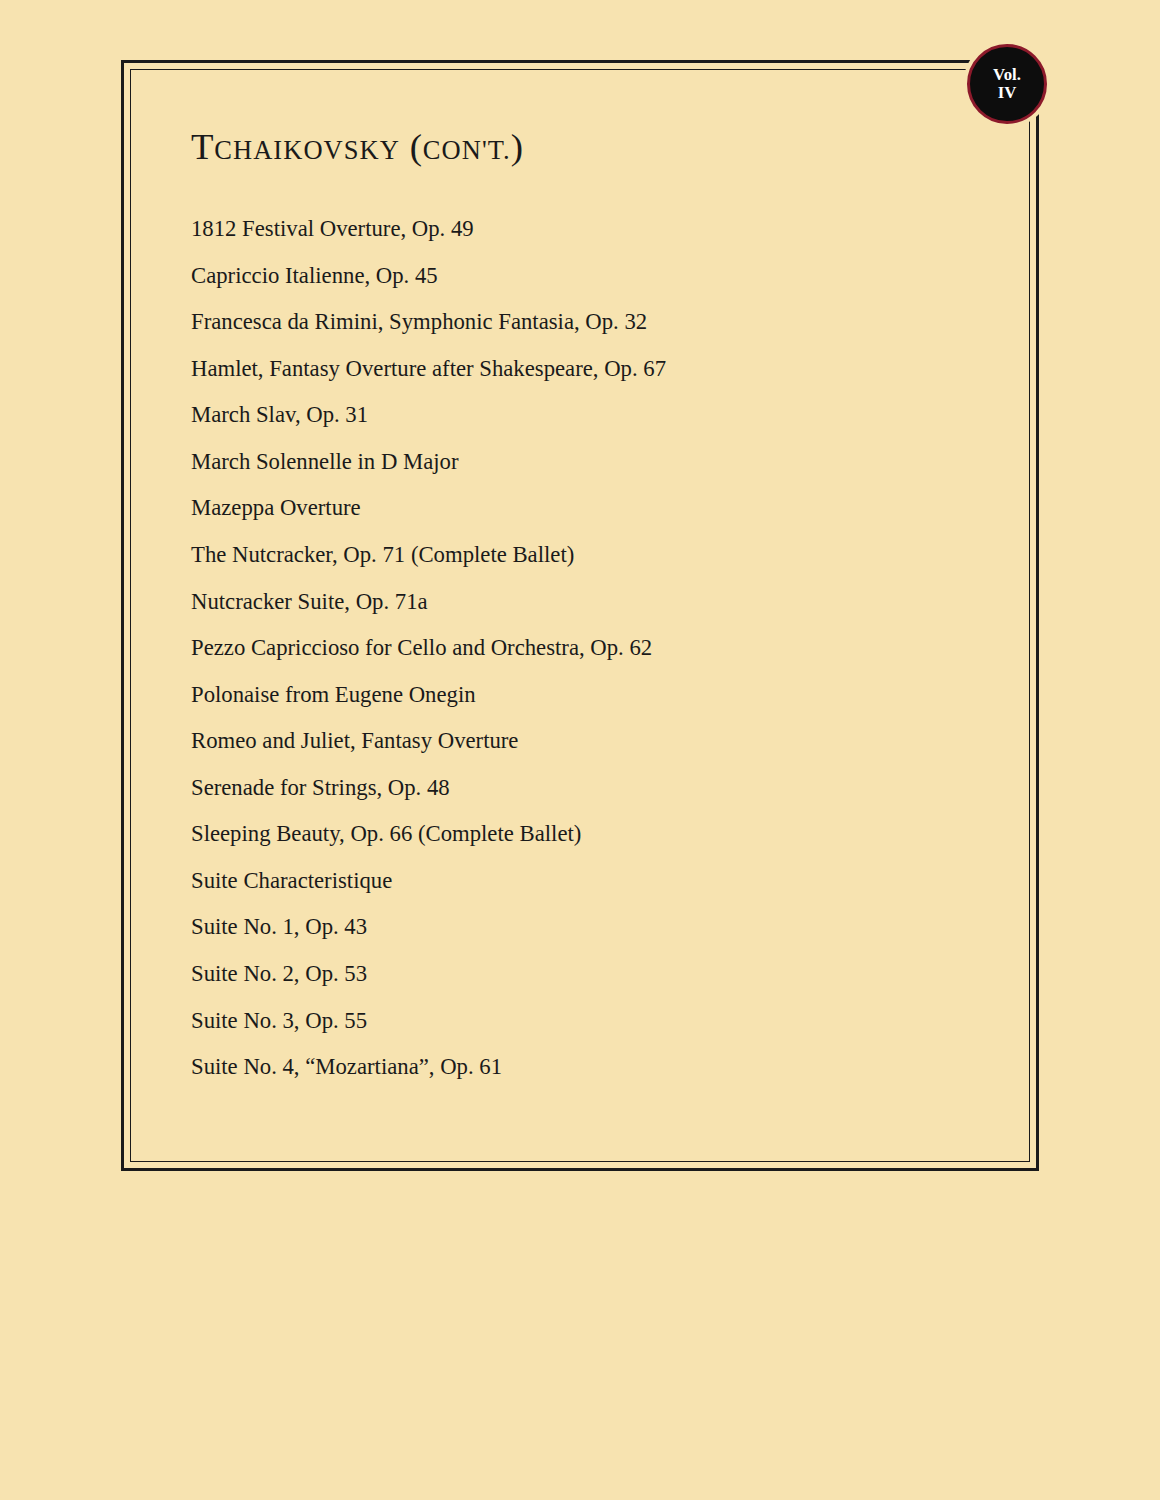Vol. IV
TCHAIKOVSKY (CON'T.)
1812 Festival Overture, Op. 49
Capriccio Italienne, Op. 45
Francesca da Rimini, Symphonic Fantasia, Op. 32
Hamlet, Fantasy Overture after Shakespeare, Op. 67
March Slav, Op. 31
March Solennelle in D Major
Mazeppa Overture
The Nutcracker, Op. 71 (Complete Ballet)
Nutcracker Suite, Op. 71a
Pezzo Capriccioso for Cello and Orchestra, Op. 62
Polonaise from Eugene Onegin
Romeo and Juliet, Fantasy Overture
Serenade for Strings, Op. 48
Sleeping Beauty, Op. 66 (Complete Ballet)
Suite Characteristique
Suite No. 1, Op. 43
Suite No. 2, Op. 53
Suite No. 3, Op. 55
Suite No. 4, “Mozartiana”, Op. 61